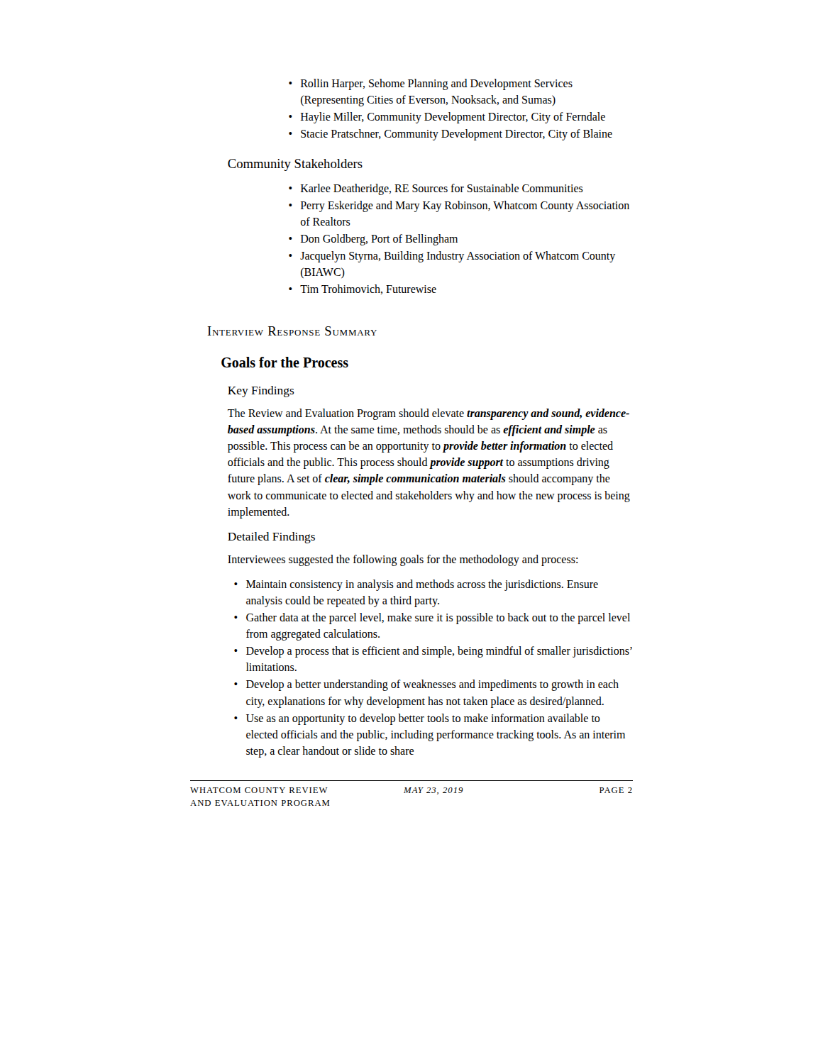Rollin Harper, Sehome Planning and Development Services (Representing Cities of Everson, Nooksack, and Sumas)
Haylie Miller, Community Development Director, City of Ferndale
Stacie Pratschner, Community Development Director, City of Blaine
Community Stakeholders
Karlee Deatheridge, RE Sources for Sustainable Communities
Perry Eskeridge and Mary Kay Robinson, Whatcom County Association of Realtors
Don Goldberg, Port of Bellingham
Jacquelyn Styrna, Building Industry Association of Whatcom County (BIAWC)
Tim Trohimovich, Futurewise
Interview Response Summary
Goals for the Process
Key Findings
The Review and Evaluation Program should elevate transparency and sound, evidence-based assumptions. At the same time, methods should be as efficient and simple as possible. This process can be an opportunity to provide better information to elected officials and the public. This process should provide support to assumptions driving future plans. A set of clear, simple communication materials should accompany the work to communicate to elected and stakeholders why and how the new process is being implemented.
Detailed Findings
Interviewees suggested the following goals for the methodology and process:
Maintain consistency in analysis and methods across the jurisdictions. Ensure analysis could be repeated by a third party.
Gather data at the parcel level, make sure it is possible to back out to the parcel level from aggregated calculations.
Develop a process that is efficient and simple, being mindful of smaller jurisdictions’ limitations.
Develop a better understanding of weaknesses and impediments to growth in each city, explanations for why development has not taken place as desired/planned.
Use as an opportunity to develop better tools to make information available to elected officials and the public, including performance tracking tools. As an interim step, a clear handout or slide to share
Whatcom County Review
and Evaluation Program
May 23, 2019
Page 2